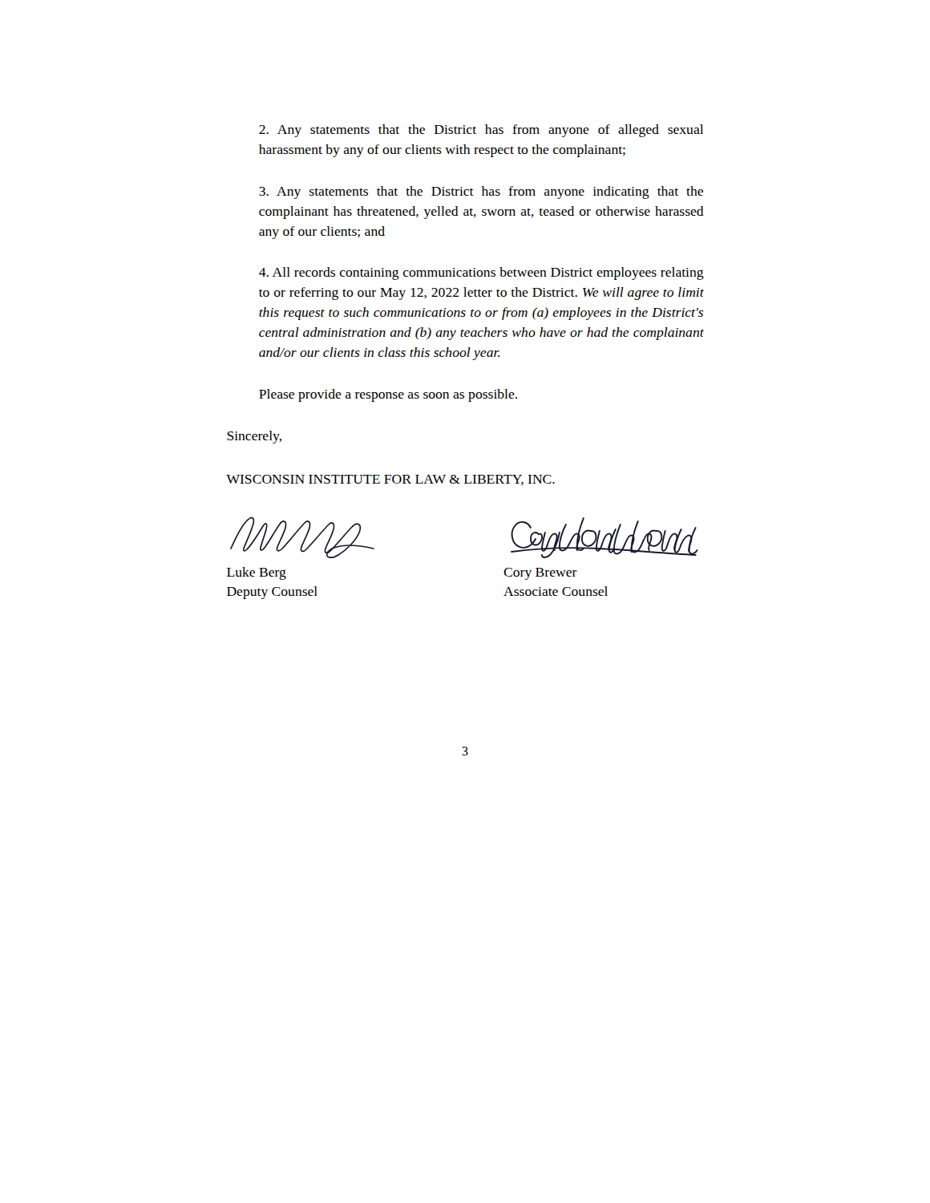2. Any statements that the District has from anyone of alleged sexual harassment by any of our clients with respect to the complainant;
3. Any statements that the District has from anyone indicating that the complainant has threatened, yelled at, sworn at, teased or otherwise harassed any of our clients; and
4. All records containing communications between District employees relating to or referring to our May 12, 2022 letter to the District. We will agree to limit this request to such communications to or from (a) employees in the District's central administration and (b) any teachers who have or had the complainant and/or our clients in class this school year.
Please provide a response as soon as possible.
Sincerely,
WISCONSIN INSTITUTE FOR LAW & LIBERTY, INC.
Luke Berg
Deputy Counsel
Cory Brewer
Associate Counsel
3